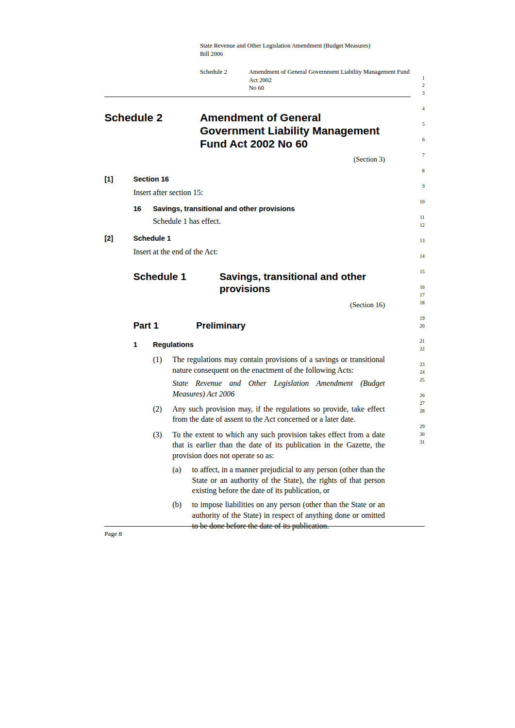State Revenue and Other Legislation Amendment (Budget Measures)
Bill 2006
Schedule 2
Amendment of General Government Liability Management Fund Act 2002
No 60
1
2
3
.
4
.
5
.
6
.
7
.
8
.
9
.
10
.
11
12
.
13
.
14
.
15
.
16
17
18
.
19
20
.
21
22
.
23
24
25
.
26
27
28
.
29
30
31
Schedule 2 Amendment of General Government Liability Management Fund Act 2002 No 60
(Section 3)
[1]
Section 16
Insert after section 15:
16
Savings, transitional and other provisions
Schedule 1 has effect.
[2]
Schedule 1
Insert at the end of the Act:
Schedule 1 Savings, transitional and other provisions
(Section 16)
Part 1 Preliminary
1
Regulations
(1)
The regulations may contain provisions of a savings or transitional nature consequent on the enactment of the following Acts:
State Revenue and Other Legislation Amendment (Budget Measures) Act 2006
(2)
Any such provision may, if the regulations so provide, take effect from the date of assent to the Act concerned or a later date.
(3)
To the extent to which any such provision takes effect from a date that is earlier than the date of its publication in the Gazette, the provision does not operate so as:
(a)
to affect, in a manner prejudicial to any person (other than the State or an authority of the State), the rights of that person existing before the date of its publication, or
(b)
to impose liabilities on any person (other than the State or an authority of the State) in respect of anything done or omitted to be done before the date of its publication.
Page 8